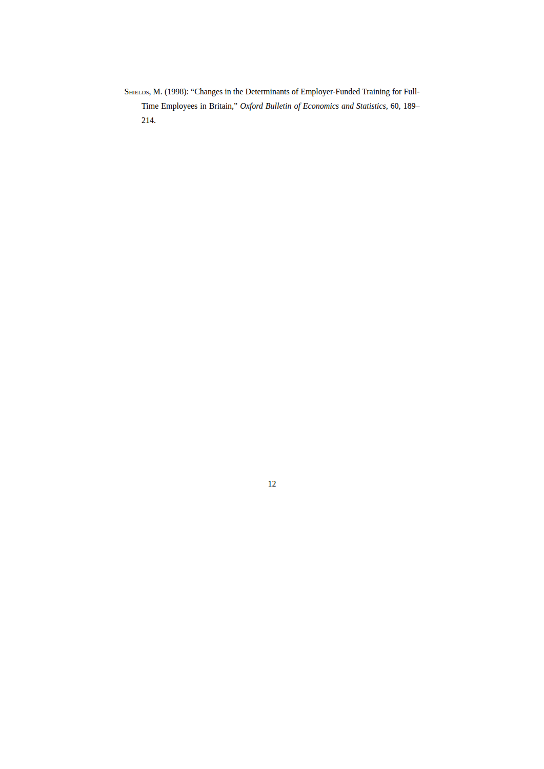Shields, M. (1998): “Changes in the Determinants of Employer-Funded Training for Full-Time Employees in Britain,” Oxford Bulletin of Economics and Statistics, 60, 189–214.
12